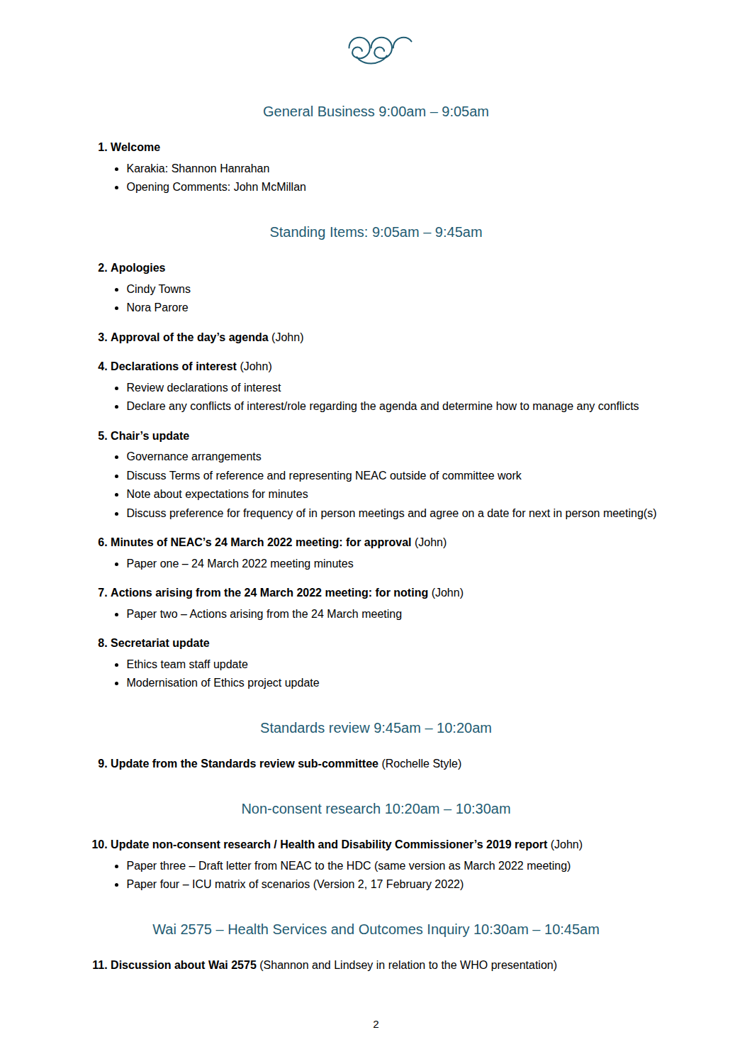General Business 9:00am – 9:05am
Welcome
Karakia: Shannon Hanrahan
Opening Comments: John McMillan
Standing Items: 9:05am – 9:45am
Apologies
Cindy Towns
Nora Parore
Approval of the day’s agenda (John)
Declarations of interest (John)
Review declarations of interest
Declare any conflicts of interest/role regarding the agenda and determine how to manage any conflicts
Chair’s update
Governance arrangements
Discuss Terms of reference and representing NEAC outside of committee work
Note about expectations for minutes
Discuss preference for frequency of in person meetings and agree on a date for next in person meeting(s)
Minutes of NEAC’s 24 March 2022 meeting: for approval (John)
Paper one – 24 March 2022 meeting minutes
Actions arising from the 24 March 2022 meeting: for noting (John)
Paper two – Actions arising from the 24 March meeting
Secretariat update
Ethics team staff update
Modernisation of Ethics project update
Standards review 9:45am – 10:20am
Update from the Standards review sub-committee (Rochelle Style)
Non-consent research 10:20am – 10:30am
Update non-consent research / Health and Disability Commissioner’s 2019 report (John)
Paper three – Draft letter from NEAC to the HDC (same version as March 2022 meeting)
Paper four – ICU matrix of scenarios (Version 2, 17 February 2022)
Wai 2575 – Health Services and Outcomes Inquiry 10:30am – 10:45am
Discussion about Wai 2575 (Shannon and Lindsey in relation to the WHO presentation)
2